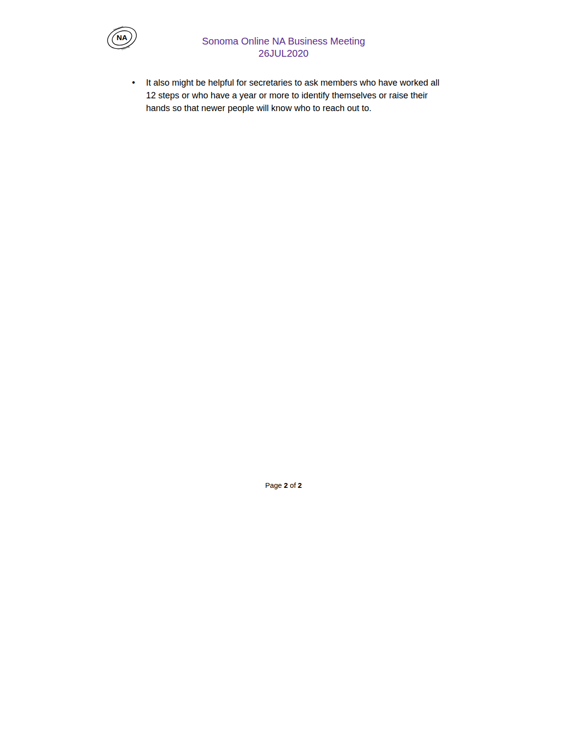NA SONOMA ONLINE
Sonoma Online NA Business Meeting 26JUL2020
It also might be helpful for secretaries to ask members who have worked all 12 steps or who have a year or more to identify themselves or raise their hands so that newer people will know who to reach out to.
Page 2 of 2